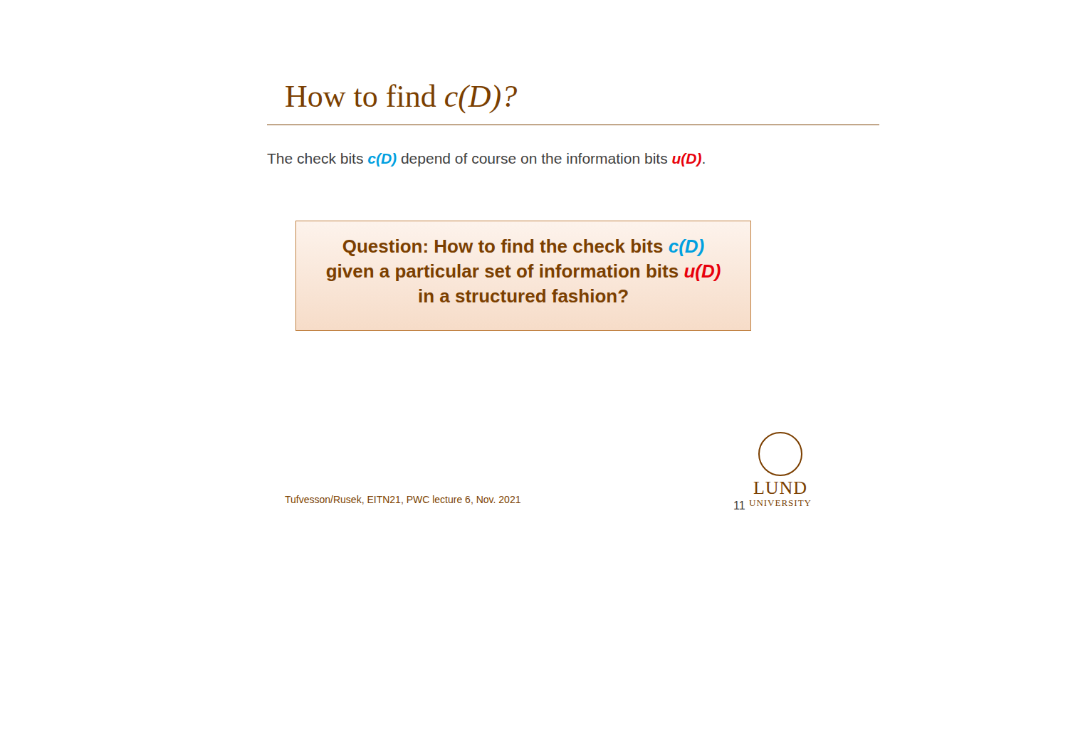How to find c(D)?
The check bits c(D) depend of course on the information bits u(D).
Question: How to find the check bits c(D)
given a particular set of information bits u(D)
in a structured fashion?
Tufvesson/Rusek, EITN21, PWC lecture 6, Nov. 2021
11
LUND
UNIVERSITY